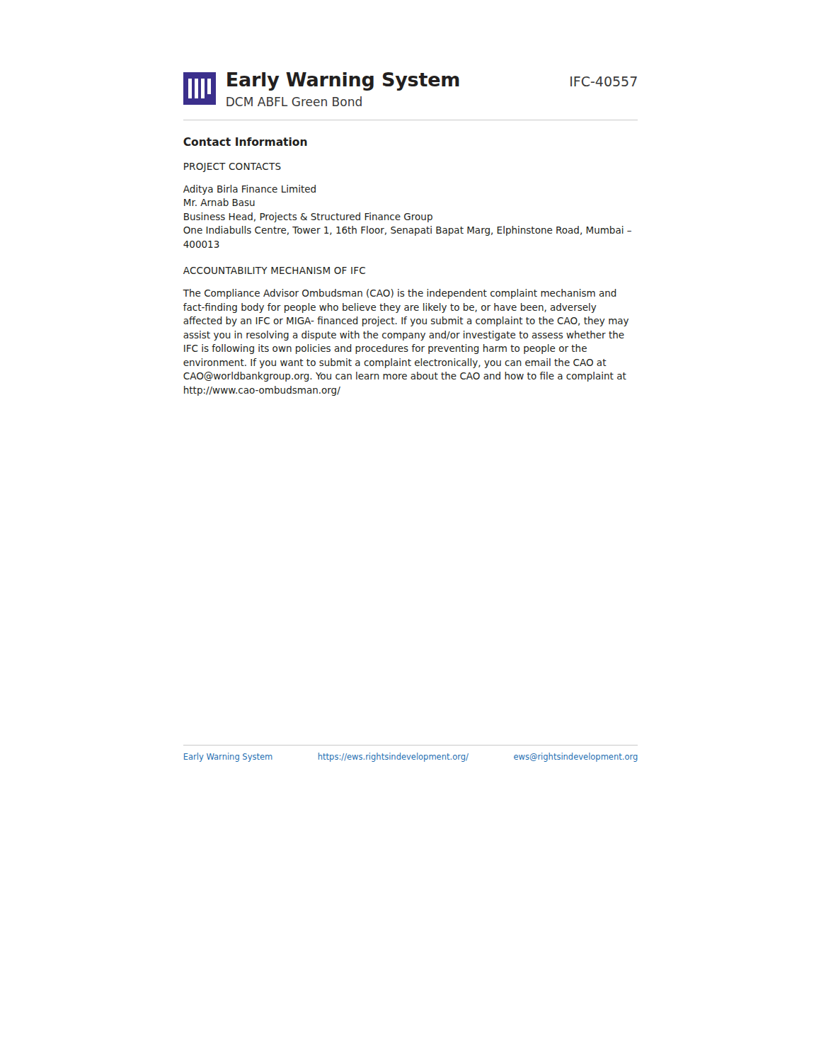Early Warning System
DCM ABFL Green Bond
IFC-40557
Contact Information
PROJECT CONTACTS
Aditya Birla Finance Limited
Mr. Arnab Basu
Business Head, Projects & Structured Finance Group
One Indiabulls Centre, Tower 1, 16th Floor, Senapati Bapat Marg, Elphinstone Road, Mumbai – 400013
ACCOUNTABILITY MECHANISM OF IFC
The Compliance Advisor Ombudsman (CAO) is the independent complaint mechanism and fact-finding body for people who believe they are likely to be, or have been, adversely affected by an IFC or MIGA- financed project. If you submit a complaint to the CAO, they may assist you in resolving a dispute with the company and/or investigate to assess whether the IFC is following its own policies and procedures for preventing harm to people or the environment. If you want to submit a complaint electronically, you can email the CAO at CAO@worldbankgroup.org. You can learn more about the CAO and how to file a complaint at http://www.cao-ombudsman.org/
Early Warning System
https://ews.rightsindevelopment.org/
ews@rightsindevelopment.org